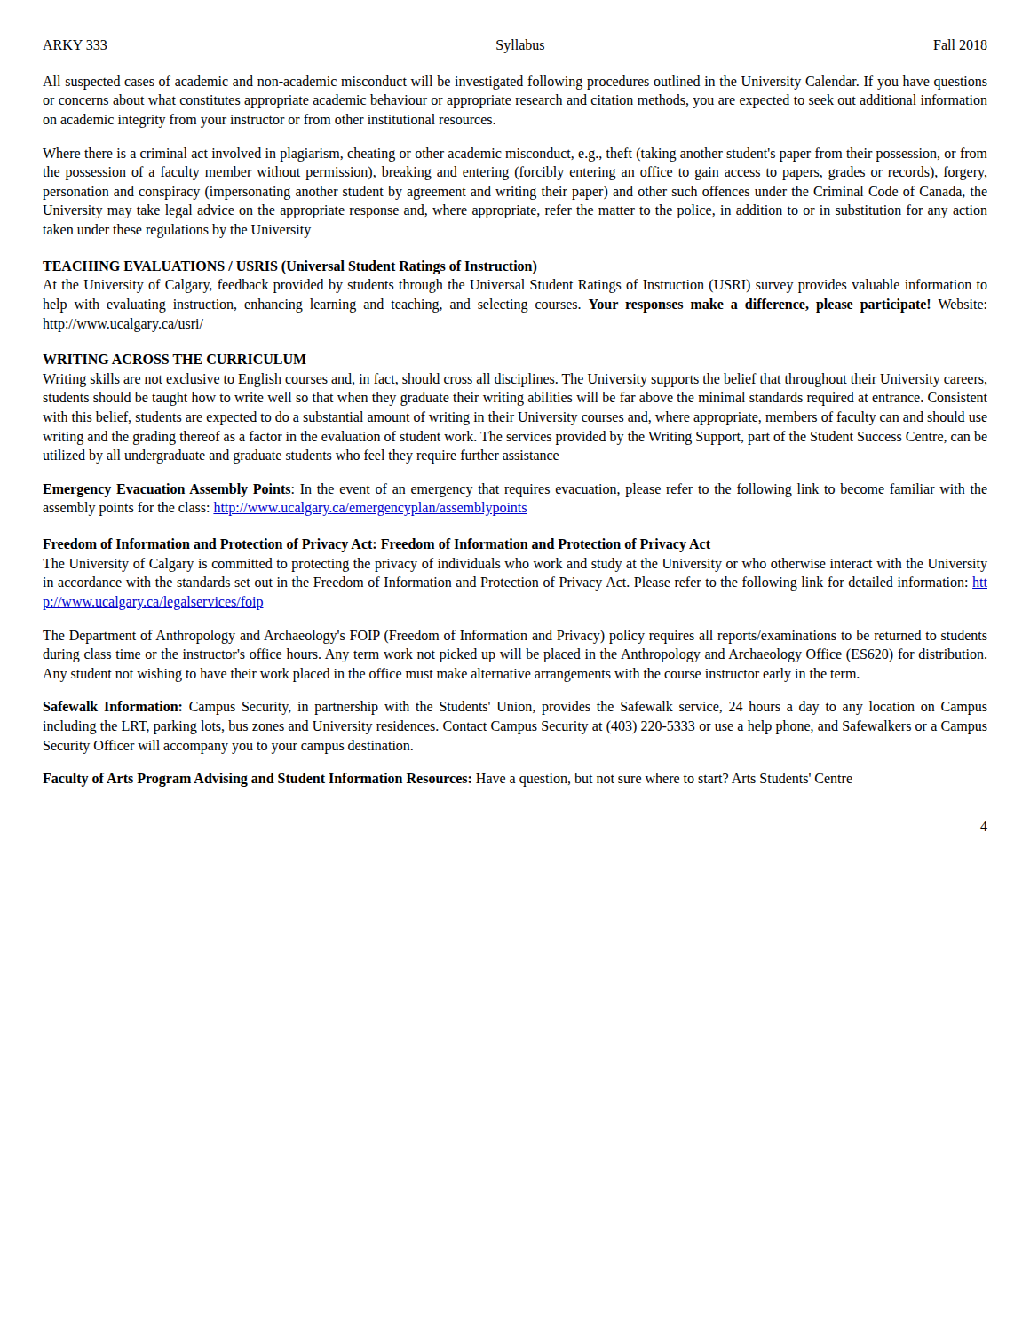ARKY 333 Syllabus Fall 2018
All suspected cases of academic and non-academic misconduct will be investigated following procedures outlined in the University Calendar. If you have questions or concerns about what constitutes appropriate academic behaviour or appropriate research and citation methods, you are expected to seek out additional information on academic integrity from your instructor or from other institutional resources.
Where there is a criminal act involved in plagiarism, cheating or other academic misconduct, e.g., theft (taking another student's paper from their possession, or from the possession of a faculty member without permission), breaking and entering (forcibly entering an office to gain access to papers, grades or records), forgery, personation and conspiracy (impersonating another student by agreement and writing their paper) and other such offences under the Criminal Code of Canada, the University may take legal advice on the appropriate response and, where appropriate, refer the matter to the police, in addition to or in substitution for any action taken under these regulations by the University
TEACHING EVALUATIONS / USRIS (Universal Student Ratings of Instruction)
At the University of Calgary, feedback provided by students through the Universal Student Ratings of Instruction (USRI) survey provides valuable information to help with evaluating instruction, enhancing learning and teaching, and selecting courses. Your responses make a difference, please participate! Website: http://www.ucalgary.ca/usri/
WRITING ACROSS THE CURRICULUM
Writing skills are not exclusive to English courses and, in fact, should cross all disciplines. The University supports the belief that throughout their University careers, students should be taught how to write well so that when they graduate their writing abilities will be far above the minimal standards required at entrance. Consistent with this belief, students are expected to do a substantial amount of writing in their University courses and, where appropriate, members of faculty can and should use writing and the grading thereof as a factor in the evaluation of student work. The services provided by the Writing Support, part of the Student Success Centre, can be utilized by all undergraduate and graduate students who feel they require further assistance
Emergency Evacuation Assembly Points: In the event of an emergency that requires evacuation, please refer to the following link to become familiar with the assembly points for the class: http://www.ucalgary.ca/emergencyplan/assemblypoints
Freedom of Information and Protection of Privacy Act: Freedom of Information and Protection of Privacy Act
The University of Calgary is committed to protecting the privacy of individuals who work and study at the University or who otherwise interact with the University in accordance with the standards set out in the Freedom of Information and Protection of Privacy Act. Please refer to the following link for detailed information: http://www.ucalgary.ca/legalservices/foip
The Department of Anthropology and Archaeology's FOIP (Freedom of Information and Privacy) policy requires all reports/examinations to be returned to students during class time or the instructor's office hours. Any term work not picked up will be placed in the Anthropology and Archaeology Office (ES620) for distribution. Any student not wishing to have their work placed in the office must make alternative arrangements with the course instructor early in the term.
Safewalk Information: Campus Security, in partnership with the Students' Union, provides the Safewalk service, 24 hours a day to any location on Campus including the LRT, parking lots, bus zones and University residences. Contact Campus Security at (403) 220-5333 or use a help phone, and Safewalkers or a Campus Security Officer will accompany you to your campus destination.
Faculty of Arts Program Advising and Student Information Resources: Have a question, but not sure where to start? Arts Students' Centre
4